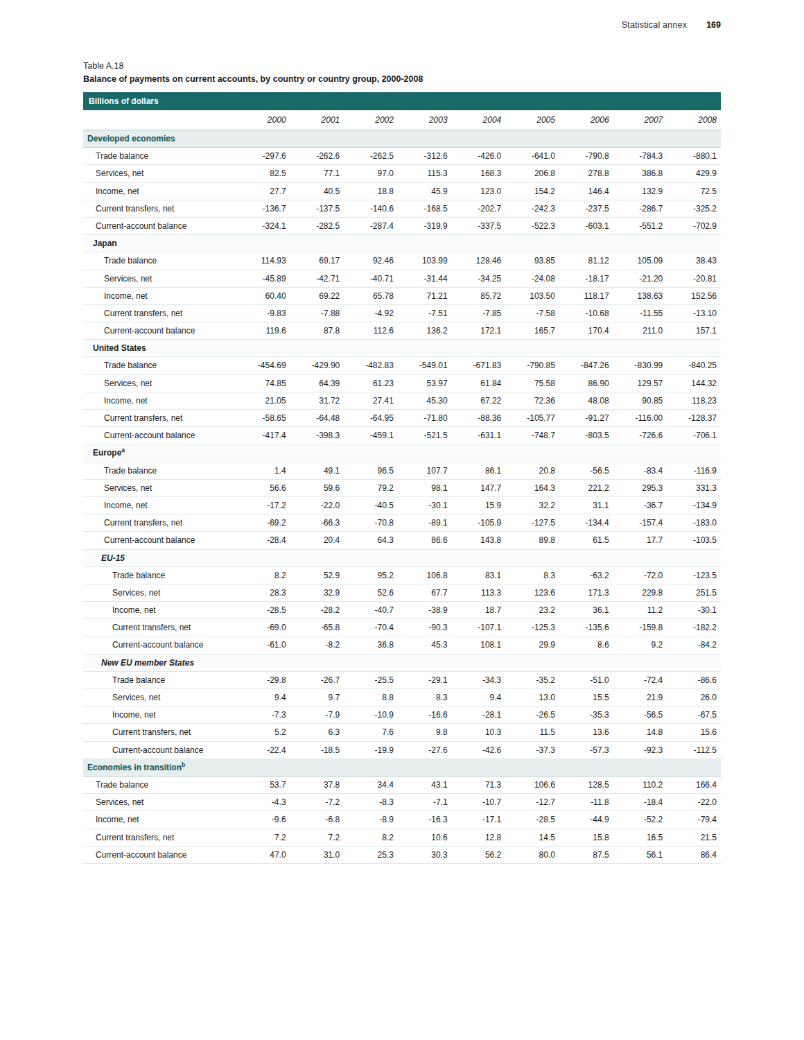Statistical annex 169
Table A.18
Balance of payments on current accounts, by country or country group, 2000-2008
| Billions of dollars |
| --- |
| | 2000 | 2001 | 2002 | 2003 | 2004 | 2005 | 2006 | 2007 | 2008 |
| Developed economies |
| Trade balance | -297.6 | -262.6 | -262.5 | -312.6 | -426.0 | -641.0 | -790.8 | -784.3 | -880.1 |
| Services, net | 82.5 | 77.1 | 97.0 | 115.3 | 168.3 | 206.8 | 278.8 | 386.8 | 429.9 |
| Income, net | 27.7 | 40.5 | 18.8 | 45.9 | 123.0 | 154.2 | 146.4 | 132.9 | 72.5 |
| Current transfers, net | -136.7 | -137.5 | -140.6 | -168.5 | -202.7 | -242.3 | -237.5 | -286.7 | -325.2 |
| Current-account balance | -324.1 | -282.5 | -287.4 | -319.9 | -337.5 | -522.3 | -603.1 | -551.2 | -702.9 |
| Japan |
| Trade balance | 114.93 | 69.17 | 92.46 | 103.99 | 128.46 | 93.85 | 81.12 | 105.09 | 38.43 |
| Services, net | -45.89 | -42.71 | -40.71 | -31.44 | -34.25 | -24.08 | -18.17 | -21.20 | -20.81 |
| Income, net | 60.40 | 69.22 | 65.78 | 71.21 | 85.72 | 103.50 | 118.17 | 138.63 | 152.56 |
| Current transfers, net | -9.83 | -7.88 | -4.92 | -7.51 | -7.85 | -7.58 | -10.68 | -11.55 | -13.10 |
| Current-account balance | 119.6 | 87.8 | 112.6 | 136.2 | 172.1 | 165.7 | 170.4 | 211.0 | 157.1 |
| United States |
| Trade balance | -454.69 | -429.90 | -482.83 | -549.01 | -671.83 | -790.85 | -847.26 | -830.99 | -840.25 |
| Services, net | 74.85 | 64.39 | 61.23 | 53.97 | 61.84 | 75.58 | 86.90 | 129.57 | 144.32 |
| Income, net | 21.05 | 31.72 | 27.41 | 45.30 | 67.22 | 72.36 | 48.08 | 90.85 | 118.23 |
| Current transfers, net | -58.65 | -64.48 | -64.95 | -71.80 | -88.36 | -105.77 | -91.27 | -116.00 | -128.37 |
| Current-account balance | -417.4 | -398.3 | -459.1 | -521.5 | -631.1 | -748.7 | -803.5 | -726.6 | -706.1 |
| Europe a |
| Trade balance | 1.4 | 49.1 | 96.5 | 107.7 | 86.1 | 20.8 | -56.5 | -83.4 | -116.9 |
| Services, net | 56.6 | 59.6 | 79.2 | 98.1 | 147.7 | 164.3 | 221.2 | 295.3 | 331.3 |
| Income, net | -17.2 | -22.0 | -40.5 | -30.1 | 15.9 | 32.2 | 31.1 | -36.7 | -134.9 |
| Current transfers, net | -69.2 | -66.3 | -70.8 | -89.1 | -105.9 | -127.5 | -134.4 | -157.4 | -183.0 |
| Current-account balance | -28.4 | 20.4 | 64.3 | 86.6 | 143.8 | 89.8 | 61.5 | 17.7 | -103.5 |
| EU-15 |
| Trade balance | 8.2 | 52.9 | 95.2 | 106.8 | 83.1 | 8.3 | -63.2 | -72.0 | -123.5 |
| Services, net | 28.3 | 32.9 | 52.6 | 67.7 | 113.3 | 123.6 | 171.3 | 229.8 | 251.5 |
| Income, net | -28.5 | -28.2 | -40.7 | -38.9 | 18.7 | 23.2 | 36.1 | 11.2 | -30.1 |
| Current transfers, net | -69.0 | -65.8 | -70.4 | -90.3 | -107.1 | -125.3 | -135.6 | -159.8 | -182.2 |
| Current-account balance | -61.0 | -8.2 | 36.8 | 45.3 | 108.1 | 29.9 | 8.6 | 9.2 | -84.2 |
| New EU member States |
| Trade balance | -29.8 | -26.7 | -25.5 | -29.1 | -34.3 | -35.2 | -51.0 | -72.4 | -86.6 |
| Services, net | 9.4 | 9.7 | 8.8 | 8.3 | 9.4 | 13.0 | 15.5 | 21.9 | 26.0 |
| Income, net | -7.3 | -7.9 | -10.9 | -16.6 | -28.1 | -26.5 | -35.3 | -56.5 | -67.5 |
| Current transfers, net | 5.2 | 6.3 | 7.6 | 9.8 | 10.3 | 11.5 | 13.6 | 14.8 | 15.6 |
| Current-account balance | -22.4 | -18.5 | -19.9 | -27.6 | -42.6 | -37.3 | -57.3 | -92.3 | -112.5 |
| Economies in transition b |
| Trade balance | 53.7 | 37.8 | 34.4 | 43.1 | 71.3 | 106.6 | 128.5 | 110.2 | 166.4 |
| Services, net | -4.3 | -7.2 | -8.3 | -7.1 | -10.7 | -12.7 | -11.8 | -18.4 | -22.0 |
| Income, net | -9.6 | -6.8 | -8.9 | -16.3 | -17.1 | -28.5 | -44.9 | -52.2 | -79.4 |
| Current transfers, net | 7.2 | 7.2 | 8.2 | 10.6 | 12.8 | 14.5 | 15.8 | 16.5 | 21.5 |
| Current-account balance | 47.0 | 31.0 | 25.3 | 30.3 | 56.2 | 80.0 | 87.5 | 56.1 | 86.4 |